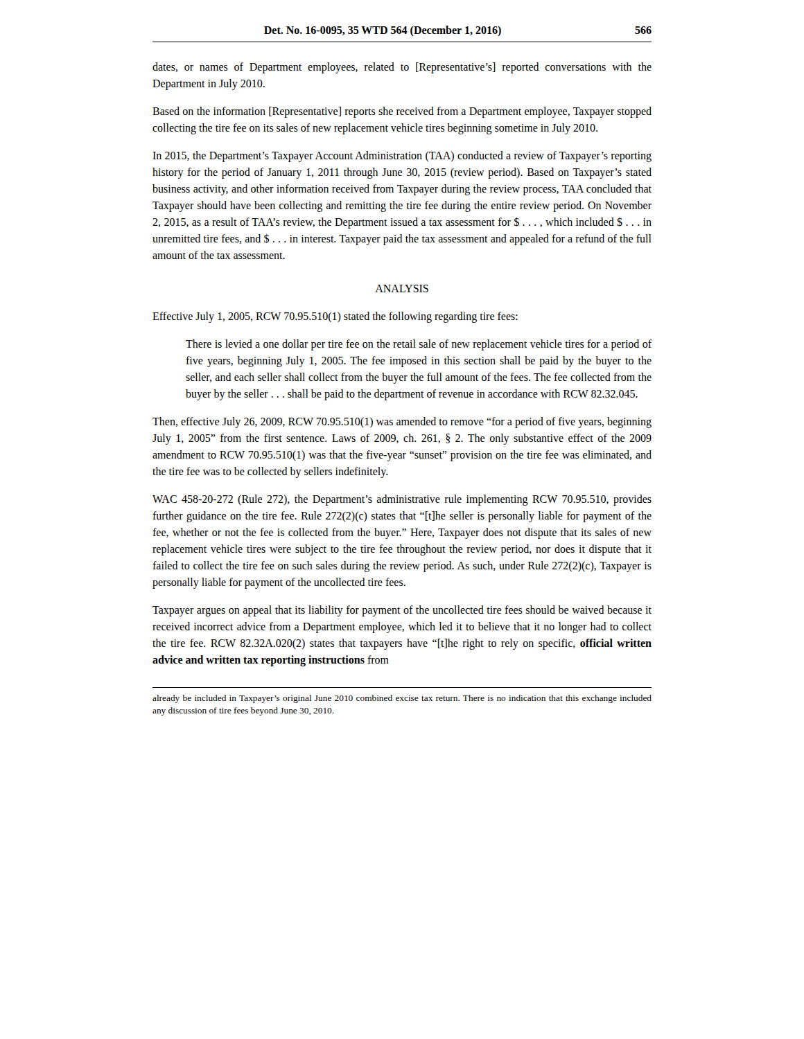Det. No. 16-0095, 35 WTD 564 (December 1, 2016) 566
dates, or names of Department employees, related to [Representative’s] reported conversations with the Department in July 2010.
Based on the information [Representative] reports she received from a Department employee, Taxpayer stopped collecting the tire fee on its sales of new replacement vehicle tires beginning sometime in July 2010.
In 2015, the Department’s Taxpayer Account Administration (TAA) conducted a review of Taxpayer’s reporting history for the period of January 1, 2011 through June 30, 2015 (review period). Based on Taxpayer’s stated business activity, and other information received from Taxpayer during the review process, TAA concluded that Taxpayer should have been collecting and remitting the tire fee during the entire review period. On November 2, 2015, as a result of TAA’s review, the Department issued a tax assessment for $ . . . , which included $ . . . in unremitted tire fees, and $ . . . in interest. Taxpayer paid the tax assessment and appealed for a refund of the full amount of the tax assessment.
ANALYSIS
Effective July 1, 2005, RCW 70.95.510(1) stated the following regarding tire fees:
There is levied a one dollar per tire fee on the retail sale of new replacement vehicle tires for a period of five years, beginning July 1, 2005. The fee imposed in this section shall be paid by the buyer to the seller, and each seller shall collect from the buyer the full amount of the fees. The fee collected from the buyer by the seller . . . shall be paid to the department of revenue in accordance with RCW 82.32.045.
Then, effective July 26, 2009, RCW 70.95.510(1) was amended to remove “for a period of five years, beginning July 1, 2005” from the first sentence. Laws of 2009, ch. 261, § 2. The only substantive effect of the 2009 amendment to RCW 70.95.510(1) was that the five-year “sunset” provision on the tire fee was eliminated, and the tire fee was to be collected by sellers indefinitely.
WAC 458-20-272 (Rule 272), the Department’s administrative rule implementing RCW 70.95.510, provides further guidance on the tire fee. Rule 272(2)(c) states that “[t]he seller is personally liable for payment of the fee, whether or not the fee is collected from the buyer.” Here, Taxpayer does not dispute that its sales of new replacement vehicle tires were subject to the tire fee throughout the review period, nor does it dispute that it failed to collect the tire fee on such sales during the review period. As such, under Rule 272(2)(c), Taxpayer is personally liable for payment of the uncollected tire fees.
Taxpayer argues on appeal that its liability for payment of the uncollected tire fees should be waived because it received incorrect advice from a Department employee, which led it to believe that it no longer had to collect the tire fee. RCW 82.32A.020(2) states that taxpayers have “[t]he right to rely on specific, official written advice and written tax reporting instructions from
already be included in Taxpayer’s original June 2010 combined excise tax return. There is no indication that this exchange included any discussion of tire fees beyond June 30, 2010.